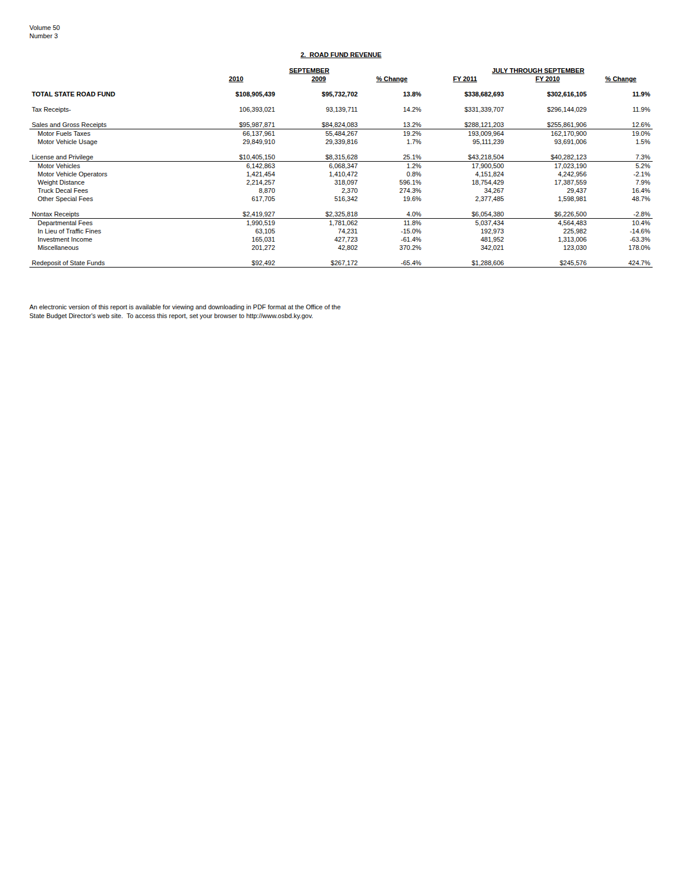Volume 50
Number 3
2. ROAD FUND REVENUE
| | SEPTEMBER | JULY THROUGH SEPTEMBER |
| --- | --- | --- |
| | 2010 | 2009 | % Change | FY 2011 | FY 2010 | % Change |
| TOTAL STATE ROAD FUND | $108,905,439 | $95,732,702 | 13.8% | $338,682,693 | $302,616,105 | 11.9% |
| Tax Receipts- | 106,393,021 | 93,139,711 | 14.2% | $331,339,707 | $296,144,029 | 11.9% |
| Sales and Gross Receipts | $95,987,871 | $84,824,083 | 13.2% | $288,121,203 | $255,861,906 | 12.6% |
| Motor Fuels Taxes | 66,137,961 | 55,484,267 | 19.2% | 193,009,964 | 162,170,900 | 19.0% |
| Motor Vehicle Usage | 29,849,910 | 29,339,816 | 1.7% | 95,111,239 | 93,691,006 | 1.5% |
| License and Privilege | $10,405,150 | $8,315,628 | 25.1% | $43,218,504 | $40,282,123 | 7.3% |
| Motor Vehicles | 6,142,863 | 6,068,347 | 1.2% | 17,900,500 | 17,023,190 | 5.2% |
| Motor Vehicle Operators | 1,421,454 | 1,410,472 | 0.8% | 4,151,824 | 4,242,956 | -2.1% |
| Weight Distance | 2,214,257 | 318,097 | 596.1% | 18,754,429 | 17,387,559 | 7.9% |
| Truck Decal Fees | 8,870 | 2,370 | 274.3% | 34,267 | 29,437 | 16.4% |
| Other Special Fees | 617,705 | 516,342 | 19.6% | 2,377,485 | 1,598,981 | 48.7% |
| Nontax Receipts | $2,419,927 | $2,325,818 | 4.0% | $6,054,380 | $6,226,500 | -2.8% |
| Departmental Fees | 1,990,519 | 1,781,062 | 11.8% | 5,037,434 | 4,564,483 | 10.4% |
| In Lieu of Traffic Fines | 63,105 | 74,231 | -15.0% | 192,973 | 225,982 | -14.6% |
| Investment Income | 165,031 | 427,723 | -61.4% | 481,952 | 1,313,006 | -63.3% |
| Miscellaneous | 201,272 | 42,802 | 370.2% | 342,021 | 123,030 | 178.0% |
| Redeposit of State Funds | $92,492 | $267,172 | -65.4% | $1,288,606 | $245,576 | 424.7% |
An electronic version of this report is available for viewing and downloading in PDF format at the Office of the
State Budget Director's web site. To access this report, set your browser to http://www.osbd.ky.gov.